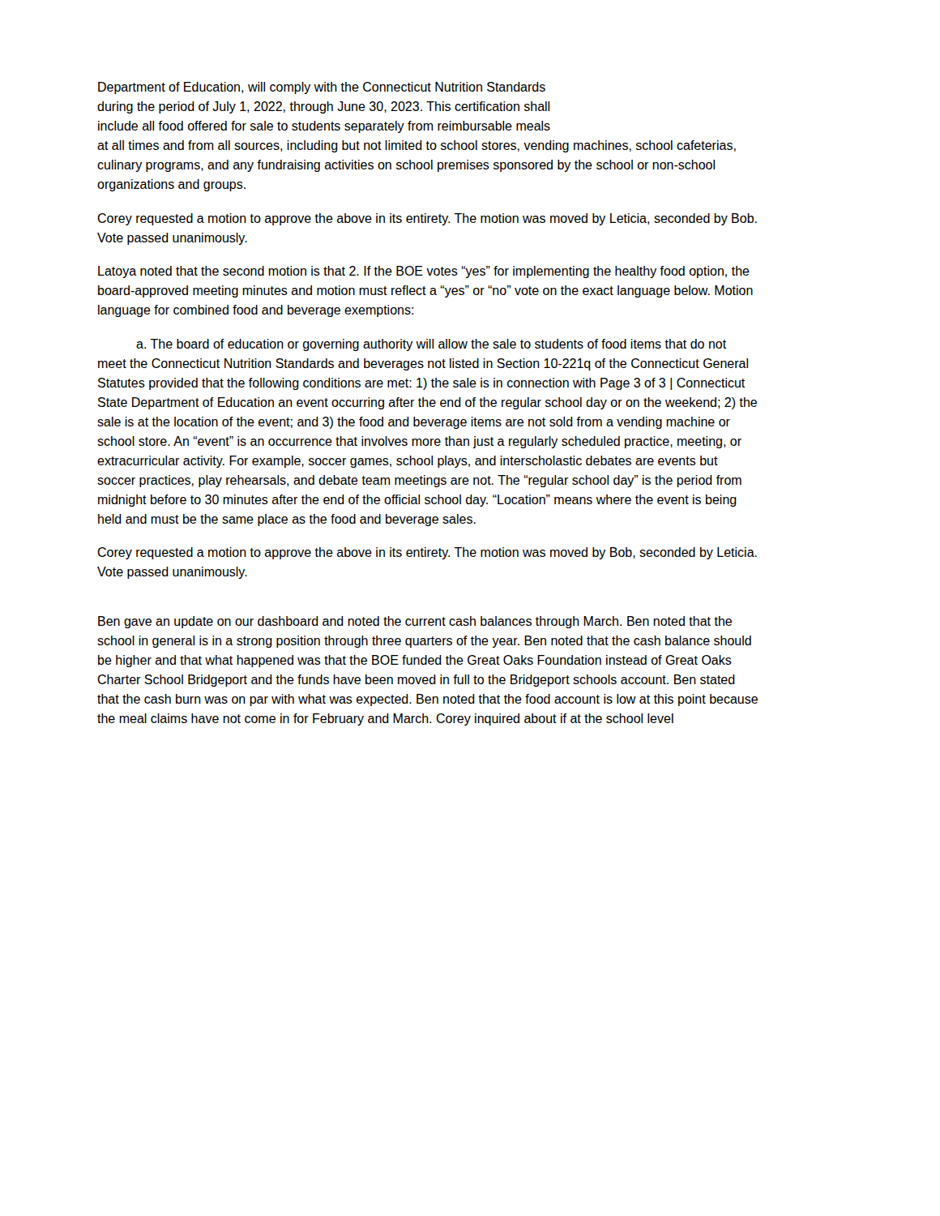Department of Education, will comply with the Connecticut Nutrition Standards
during the period of July 1, 2022, through June 30, 2023. This certification shall
include all food offered for sale to students separately from reimbursable meals
at all times and from all sources, including but not limited to school stores, vending machines, school cafeterias, culinary programs, and any fundraising activities on school premises sponsored by the school or non-school organizations and groups.
Corey requested a motion to approve the above in its entirety. The motion was moved by Leticia, seconded by Bob. Vote passed unanimously.
Latoya noted that the second motion is that 2. If the BOE votes “yes” for implementing the healthy food option, the board-approved meeting minutes and motion must reflect a “yes” or “no” vote on the exact language below. Motion language for combined food and beverage exemptions:
a. The board of education or governing authority will allow the sale to students of food items that do not meet the Connecticut Nutrition Standards and beverages not listed in Section 10-221q of the Connecticut General Statutes provided that the following conditions are met: 1) the sale is in connection with Page 3 of 3 | Connecticut State Department of Education an event occurring after the end of the regular school day or on the weekend; 2) the sale is at the location of the event; and 3) the food and beverage items are not sold from a vending machine or school store. An “event” is an occurrence that involves more than just a regularly scheduled practice, meeting, or extracurricular activity. For example, soccer games, school plays, and interscholastic debates are events but soccer practices, play rehearsals, and debate team meetings are not. The “regular school day” is the period from midnight before to 30 minutes after the end of the official school day. “Location” means where the event is being held and must be the same place as the food and beverage sales.
Corey requested a motion to approve the above in its entirety. The motion was moved by Bob, seconded by Leticia. Vote passed unanimously.
Ben gave an update on our dashboard and noted the current cash balances through March. Ben noted that the school in general is in a strong position through three quarters of the year. Ben noted that the cash balance should be higher and that what happened was that the BOE funded the Great Oaks Foundation instead of Great Oaks Charter School Bridgeport and the funds have been moved in full to the Bridgeport schools account. Ben stated that the cash burn was on par with what was expected. Ben noted that the food account is low at this point because the meal claims have not come in for February and March. Corey inquired about if at the school level